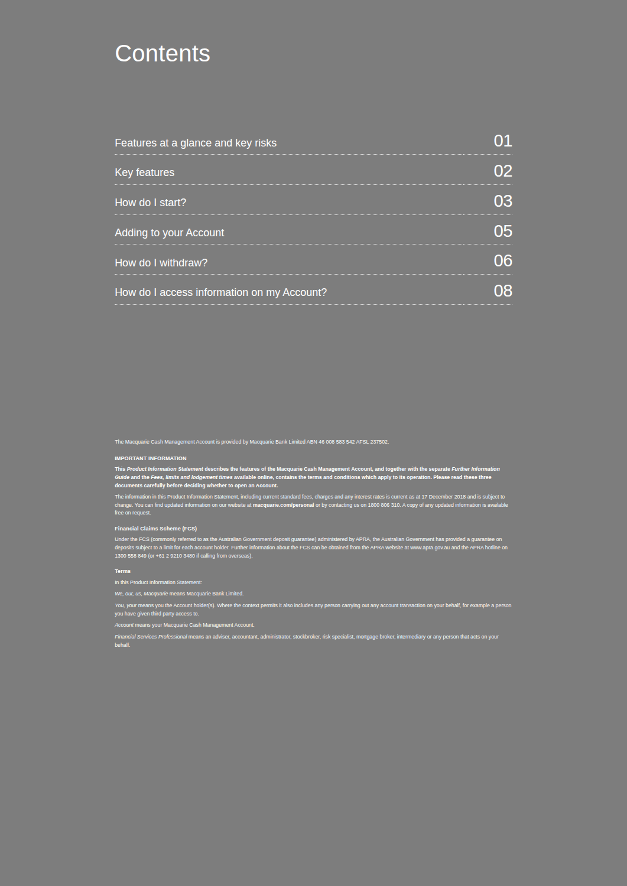Contents
| Features at a glance and key risks | 01 |
| Key features | 02 |
| How do I start? | 03 |
| Adding to your Account | 05 |
| How do I withdraw? | 06 |
| How do I access information on my Account? | 08 |
The Macquarie Cash Management Account is provided by Macquarie Bank Limited ABN 46 008 583 542 AFSL 237502.
IMPORTANT INFORMATION
This Product Information Statement describes the features of the Macquarie Cash Management Account, and together with the separate Further Information Guide and the Fees, limits and lodgement times available online, contains the terms and conditions which apply to its operation. Please read these three documents carefully before deciding whether to open an Account.
The information in this Product Information Statement, including current standard fees, charges and any interest rates is current as at 17 December 2018 and is subject to change. You can find updated information on our website at macquarie.com/personal or by contacting us on 1800 806 310. A copy of any updated information is available free on request.
Financial Claims Scheme (FCS)
Under the FCS (commonly referred to as the Australian Government deposit guarantee) administered by APRA, the Australian Government has provided a guarantee on deposits subject to a limit for each account holder. Further information about the FCS can be obtained from the APRA website at www.apra.gov.au and the APRA hotline on 1300 558 849 (or +61 2 9210 3480 if calling from overseas).
Terms
In this Product Information Statement:
We, our, us, Macquarie means Macquarie Bank Limited.
You, your means you the Account holder(s). Where the context permits it also includes any person carrying out any account transaction on your behalf, for example a person you have given third party access to.
Account means your Macquarie Cash Management Account.
Financial Services Professional means an adviser, accountant, administrator, stockbroker, risk specialist, mortgage broker, intermediary or any person that acts on your behalf.